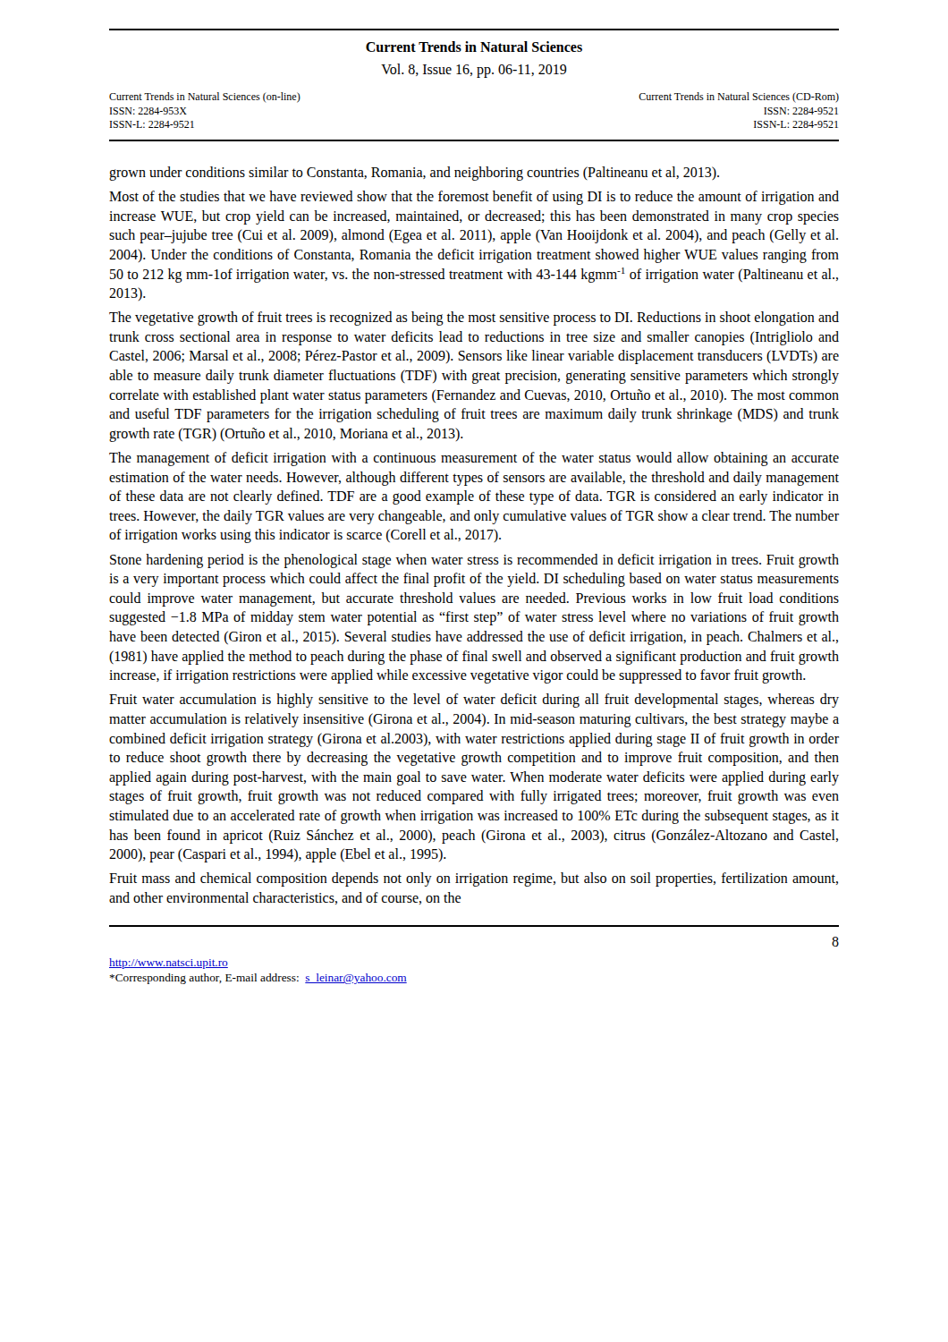Current Trends in Natural Sciences
Vol. 8, Issue 16, pp. 06-11, 2019
Current Trends in Natural Sciences (on-line)
ISSN: 2284-953X
ISSN-L: 2284-9521
Current Trends in Natural Sciences (CD-Rom)
ISSN: 2284-9521
ISSN-L: 2284-9521
grown under conditions similar to Constanta, Romania, and neighboring countries (Paltineanu et al, 2013).
Most of the studies that we have reviewed show that the foremost benefit of using DI is to reduce the amount of irrigation and increase WUE, but crop yield can be increased, maintained, or decreased; this has been demonstrated in many crop species such pear–jujube tree (Cui et al. 2009), almond (Egea et al. 2011), apple (Van Hooijdonk et al. 2004), and peach (Gelly et al. 2004). Under the conditions of Constanta, Romania the deficit irrigation treatment showed higher WUE values ranging from 50 to 212 kg mm-1of irrigation water, vs. the non-stressed treatment with 43-144 kgmm-1 of irrigation water (Paltineanu et al., 2013).
The vegetative growth of fruit trees is recognized as being the most sensitive process to DI. Reductions in shoot elongation and trunk cross sectional area in response to water deficits lead to reductions in tree size and smaller canopies (Intrigliolo and Castel, 2006; Marsal et al., 2008; Pérez-Pastor et al., 2009). Sensors like linear variable displacement transducers (LVDTs) are able to measure daily trunk diameter fluctuations (TDF) with great precision, generating sensitive parameters which strongly correlate with established plant water status parameters (Fernandez and Cuevas, 2010, Ortuño et al., 2010). The most common and useful TDF parameters for the irrigation scheduling of fruit trees are maximum daily trunk shrinkage (MDS) and trunk growth rate (TGR) (Ortuño et al., 2010, Moriana et al., 2013).
The management of deficit irrigation with a continuous measurement of the water status would allow obtaining an accurate estimation of the water needs. However, although different types of sensors are available, the threshold and daily management of these data are not clearly defined. TDF are a good example of these type of data. TGR is considered an early indicator in trees. However, the daily TGR values are very changeable, and only cumulative values of TGR show a clear trend. The number of irrigation works using this indicator is scarce (Corell et al., 2017).
Stone hardening period is the phenological stage when water stress is recommended in deficit irrigation in trees. Fruit growth is a very important process which could affect the final profit of the yield. DI scheduling based on water status measurements could improve water management, but accurate threshold values are needed. Previous works in low fruit load conditions suggested −1.8 MPa of midday stem water potential as “first step” of water stress level where no variations of fruit growth have been detected (Giron et al., 2015). Several studies have addressed the use of deficit irrigation, in peach. Chalmers et al., (1981) have applied the method to peach during the phase of final swell and observed a significant production and fruit growth increase, if irrigation restrictions were applied while excessive vegetative vigor could be suppressed to favor fruit growth.
Fruit water accumulation is highly sensitive to the level of water deficit during all fruit developmental stages, whereas dry matter accumulation is relatively insensitive (Girona et al., 2004). In mid-season maturing cultivars, the best strategy maybe a combined deficit irrigation strategy (Girona et al.2003), with water restrictions applied during stage II of fruit growth in order to reduce shoot growth there by decreasing the vegetative growth competition and to improve fruit composition, and then applied again during post-harvest, with the main goal to save water. When moderate water deficits were applied during early stages of fruit growth, fruit growth was not reduced compared with fully irrigated trees; moreover, fruit growth was even stimulated due to an accelerated rate of growth when irrigation was increased to 100% ETc during the subsequent stages, as it has been found in apricot (Ruiz Sánchez et al., 2000), peach (Girona et al., 2003), citrus (González-Altozano and Castel, 2000), pear (Caspari et al., 1994), apple (Ebel et al., 1995).
Fruit mass and chemical composition depends not only on irrigation regime, but also on soil properties, fertilization amount, and other environmental characteristics, and of course, on the
8
http://www.natsci.upit.ro
*Corresponding author, E-mail address: s_leinar@yahoo.com